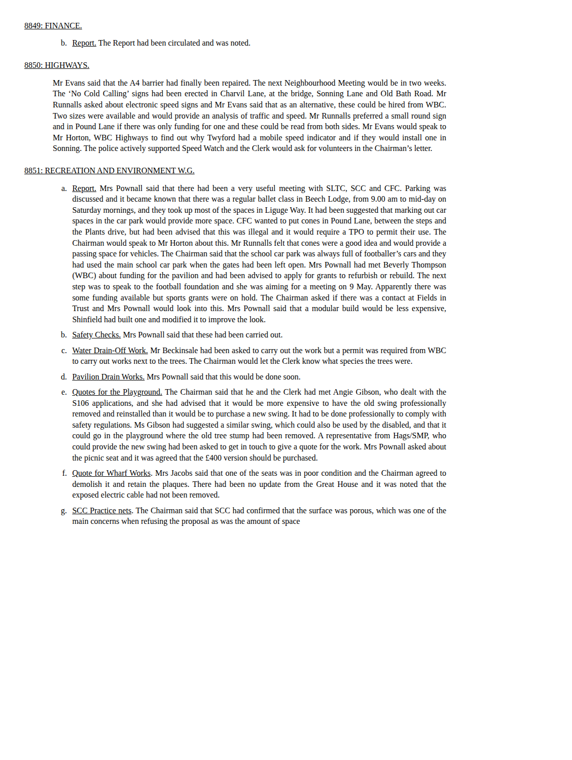8849: FINANCE.
Report. The Report had been circulated and was noted.
8850: HIGHWAYS.
Mr Evans said that the A4 barrier had finally been repaired. The next Neighbourhood Meeting would be in two weeks. The ‘No Cold Calling’ signs had been erected in Charvil Lane, at the bridge, Sonning Lane and Old Bath Road. Mr Runnalls asked about electronic speed signs and Mr Evans said that as an alternative, these could be hired from WBC. Two sizes were available and would provide an analysis of traffic and speed. Mr Runnalls preferred a small round sign and in Pound Lane if there was only funding for one and these could be read from both sides. Mr Evans would speak to Mr Horton, WBC Highways to find out why Twyford had a mobile speed indicator and if they would install one in Sonning. The police actively supported Speed Watch and the Clerk would ask for volunteers in the Chairman’s letter.
8851: RECREATION AND ENVIRONMENT W.G.
Report. Mrs Pownall said that there had been a very useful meeting with SLTC, SCC and CFC. Parking was discussed and it became known that there was a regular ballet class in Beech Lodge, from 9.00 am to mid-day on Saturday mornings, and they took up most of the spaces in Liguge Way. It had been suggested that marking out car spaces in the car park would provide more space. CFC wanted to put cones in Pound Lane, between the steps and the Plants drive, but had been advised that this was illegal and it would require a TPO to permit their use. The Chairman would speak to Mr Horton about this. Mr Runnalls felt that cones were a good idea and would provide a passing space for vehicles. The Chairman said that the school car park was always full of footballer’s cars and they had used the main school car park when the gates had been left open. Mrs Pownall had met Beverly Thompson (WBC) about funding for the pavilion and had been advised to apply for grants to refurbish or rebuild. The next step was to speak to the football foundation and she was aiming for a meeting on 9 May. Apparently there was some funding available but sports grants were on hold. The Chairman asked if there was a contact at Fields in Trust and Mrs Pownall would look into this. Mrs Pownall said that a modular build would be less expensive, Shinfield had built one and modified it to improve the look.
Safety Checks. Mrs Pownall said that these had been carried out.
Water Drain-Off Work. Mr Beckinsale had been asked to carry out the work but a permit was required from WBC to carry out works next to the trees. The Chairman would let the Clerk know what species the trees were.
Pavilion Drain Works. Mrs Pownall said that this would be done soon.
Quotes for the Playground. The Chairman said that he and the Clerk had met Angie Gibson, who dealt with the S106 applications, and she had advised that it would be more expensive to have the old swing professionally removed and reinstalled than it would be to purchase a new swing. It had to be done professionally to comply with safety regulations. Ms Gibson had suggested a similar swing, which could also be used by the disabled, and that it could go in the playground where the old tree stump had been removed. A representative from Hags/SMP, who could provide the new swing had been asked to get in touch to give a quote for the work. Mrs Pownall asked about the picnic seat and it was agreed that the £400 version should be purchased.
Quote for Wharf Works. Mrs Jacobs said that one of the seats was in poor condition and the Chairman agreed to demolish it and retain the plaques. There had been no update from the Great House and it was noted that the exposed electric cable had not been removed.
SCC Practice nets. The Chairman said that SCC had confirmed that the surface was porous, which was one of the main concerns when refusing the proposal as was the amount of space